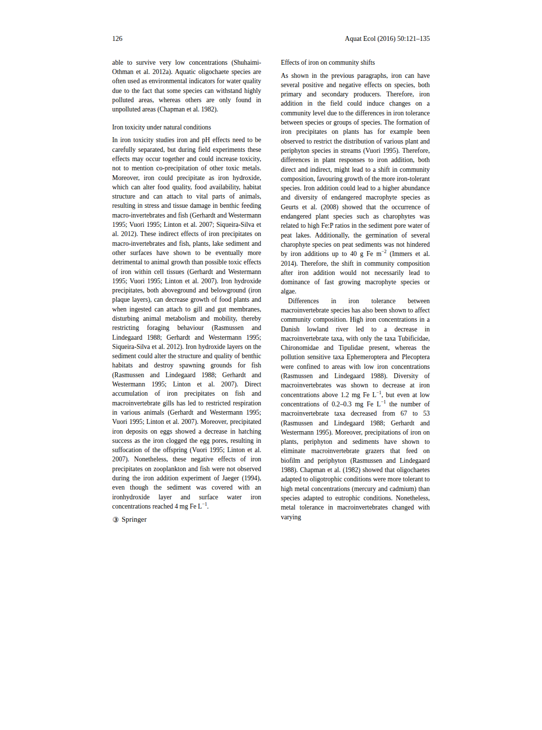126
Aquat Ecol (2016) 50:121–135
able to survive very low concentrations (Shuhaimi-Othman et al. 2012a). Aquatic oligochaete species are often used as environmental indicators for water quality due to the fact that some species can withstand highly polluted areas, whereas others are only found in unpolluted areas (Chapman et al. 1982).
Iron toxicity under natural conditions
In iron toxicity studies iron and pH effects need to be carefully separated, but during field experiments these effects may occur together and could increase toxicity, not to mention co-precipitation of other toxic metals. Moreover, iron could precipitate as iron hydroxide, which can alter food quality, food availability, habitat structure and can attach to vital parts of animals, resulting in stress and tissue damage in benthic feeding macro-invertebrates and fish (Gerhardt and Westermann 1995; Vuori 1995; Linton et al. 2007; Siqueira-Silva et al. 2012). These indirect effects of iron precipitates on macro-invertebrates and fish, plants, lake sediment and other surfaces have shown to be eventually more detrimental to animal growth than possible toxic effects of iron within cell tissues (Gerhardt and Westermann 1995; Vuori 1995; Linton et al. 2007). Iron hydroxide precipitates, both aboveground and belowground (iron plaque layers), can decrease growth of food plants and when ingested can attach to gill and gut membranes, disturbing animal metabolism and mobility, thereby restricting foraging behaviour (Rasmussen and Lindegaard 1988; Gerhardt and Westermann 1995; Siqueira-Silva et al. 2012). Iron hydroxide layers on the sediment could alter the structure and quality of benthic habitats and destroy spawning grounds for fish (Rasmussen and Lindegaard 1988; Gerhardt and Westermann 1995; Linton et al. 2007). Direct accumulation of iron precipitates on fish and macroinvertebrate gills has led to restricted respiration in various animals (Gerhardt and Westermann 1995; Vuori 1995; Linton et al. 2007). Moreover, precipitated iron deposits on eggs showed a decrease in hatching success as the iron clogged the egg pores, resulting in suffocation of the offspring (Vuori 1995; Linton et al. 2007). Nonetheless, these negative effects of iron precipitates on zooplankton and fish were not observed during the iron addition experiment of Jaeger (1994), even though the sediment was covered with an ironhydroxide layer and surface water iron concentrations reached 4 mg Fe L−1.
Effects of iron on community shifts
As shown in the previous paragraphs, iron can have several positive and negative effects on species, both primary and secondary producers. Therefore, iron addition in the field could induce changes on a community level due to the differences in iron tolerance between species or groups of species. The formation of iron precipitates on plants has for example been observed to restrict the distribution of various plant and periphyton species in streams (Vuori 1995). Therefore, differences in plant responses to iron addition, both direct and indirect, might lead to a shift in community composition, favouring growth of the more iron-tolerant species. Iron addition could lead to a higher abundance and diversity of endangered macrophyte species as Geurts et al. (2008) showed that the occurrence of endangered plant species such as charophytes was related to high Fe:P ratios in the sediment pore water of peat lakes. Additionally, the germination of several charophyte species on peat sediments was not hindered by iron additions up to 40 g Fe m−2 (Immers et al. 2014). Therefore, the shift in community composition after iron addition would not necessarily lead to dominance of fast growing macrophyte species or algae.
Differences in iron tolerance between macroinvertebrate species has also been shown to affect community composition. High iron concentrations in a Danish lowland river led to a decrease in macroinvertebrate taxa, with only the taxa Tubificidae, Chironomidae and Tipulidae present, whereas the pollution sensitive taxa Ephemeroptera and Plecoptera were confined to areas with low iron concentrations (Rasmussen and Lindegaard 1988). Diversity of macroinvertebrates was shown to decrease at iron concentrations above 1.2 mg Fe L−1, but even at low concentrations of 0.2–0.3 mg Fe L−1 the number of macroinvertebrate taxa decreased from 67 to 53 (Rasmussen and Lindegaard 1988; Gerhardt and Westermann 1995). Moreover, precipitations of iron on plants, periphyton and sediments have shown to eliminate macroinvertebrate grazers that feed on biofilm and periphyton (Rasmussen and Lindegaard 1988). Chapman et al. (1982) showed that oligochaetes adapted to oligotrophic conditions were more tolerant to high metal concentrations (mercury and cadmium) than species adapted to eutrophic conditions. Nonetheless, metal tolerance in macroinvertebrates changed with varying
③ Springer